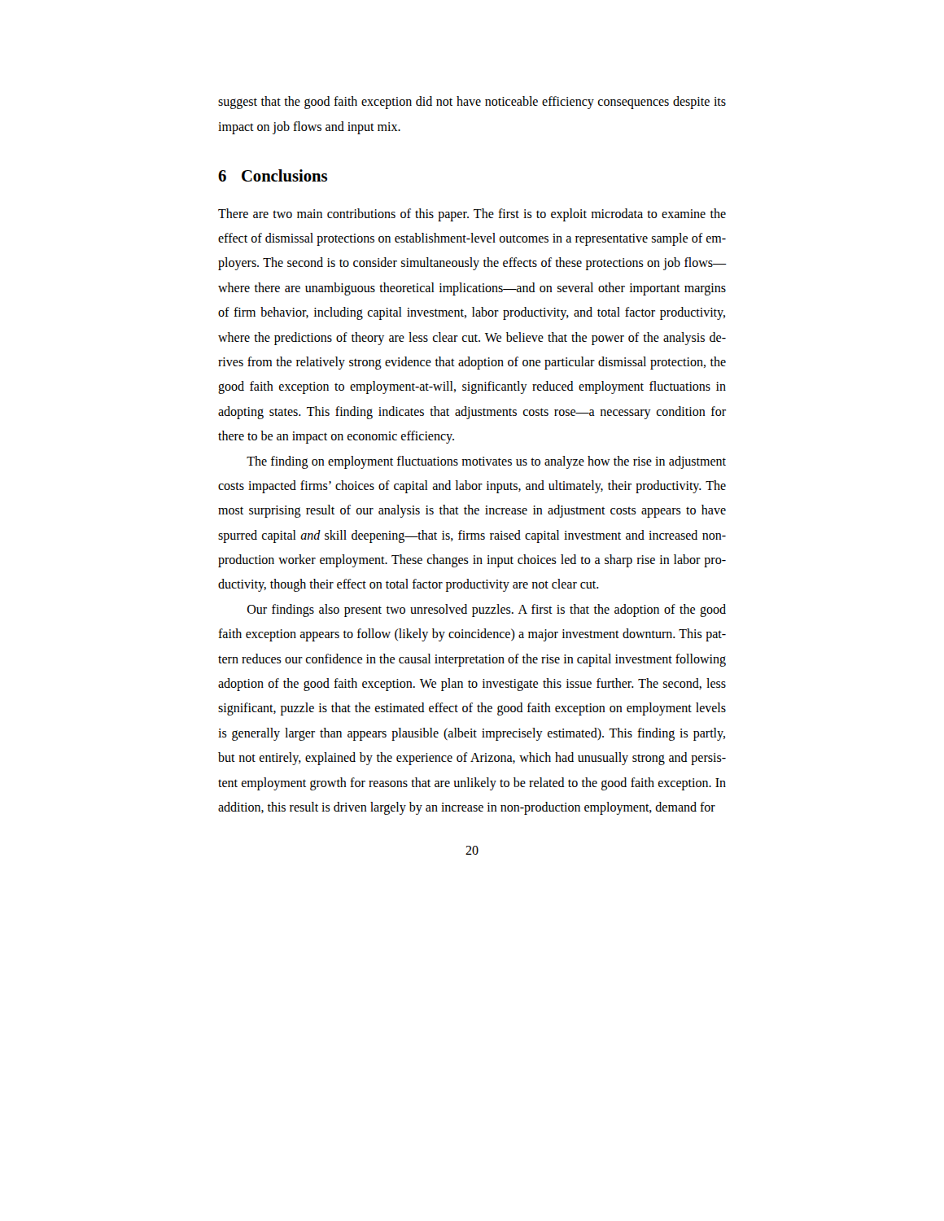suggest that the good faith exception did not have noticeable efficiency consequences despite its impact on job flows and input mix.
6 Conclusions
There are two main contributions of this paper. The first is to exploit microdata to examine the effect of dismissal protections on establishment-level outcomes in a representative sample of employers. The second is to consider simultaneously the effects of these protections on job flows—where there are unambiguous theoretical implications—and on several other important margins of firm behavior, including capital investment, labor productivity, and total factor productivity, where the predictions of theory are less clear cut. We believe that the power of the analysis derives from the relatively strong evidence that adoption of one particular dismissal protection, the good faith exception to employment-at-will, significantly reduced employment fluctuations in adopting states. This finding indicates that adjustments costs rose—a necessary condition for there to be an impact on economic efficiency.
The finding on employment fluctuations motivates us to analyze how the rise in adjustment costs impacted firms’ choices of capital and labor inputs, and ultimately, their productivity. The most surprising result of our analysis is that the increase in adjustment costs appears to have spurred capital and skill deepening—that is, firms raised capital investment and increased non-production worker employment. These changes in input choices led to a sharp rise in labor productivity, though their effect on total factor productivity are not clear cut.
Our findings also present two unresolved puzzles. A first is that the adoption of the good faith exception appears to follow (likely by coincidence) a major investment downturn. This pattern reduces our confidence in the causal interpretation of the rise in capital investment following adoption of the good faith exception. We plan to investigate this issue further. The second, less significant, puzzle is that the estimated effect of the good faith exception on employment levels is generally larger than appears plausible (albeit imprecisely estimated). This finding is partly, but not entirely, explained by the experience of Arizona, which had unusually strong and persistent employment growth for reasons that are unlikely to be related to the good faith exception. In addition, this result is driven largely by an increase in non-production employment, demand for
20